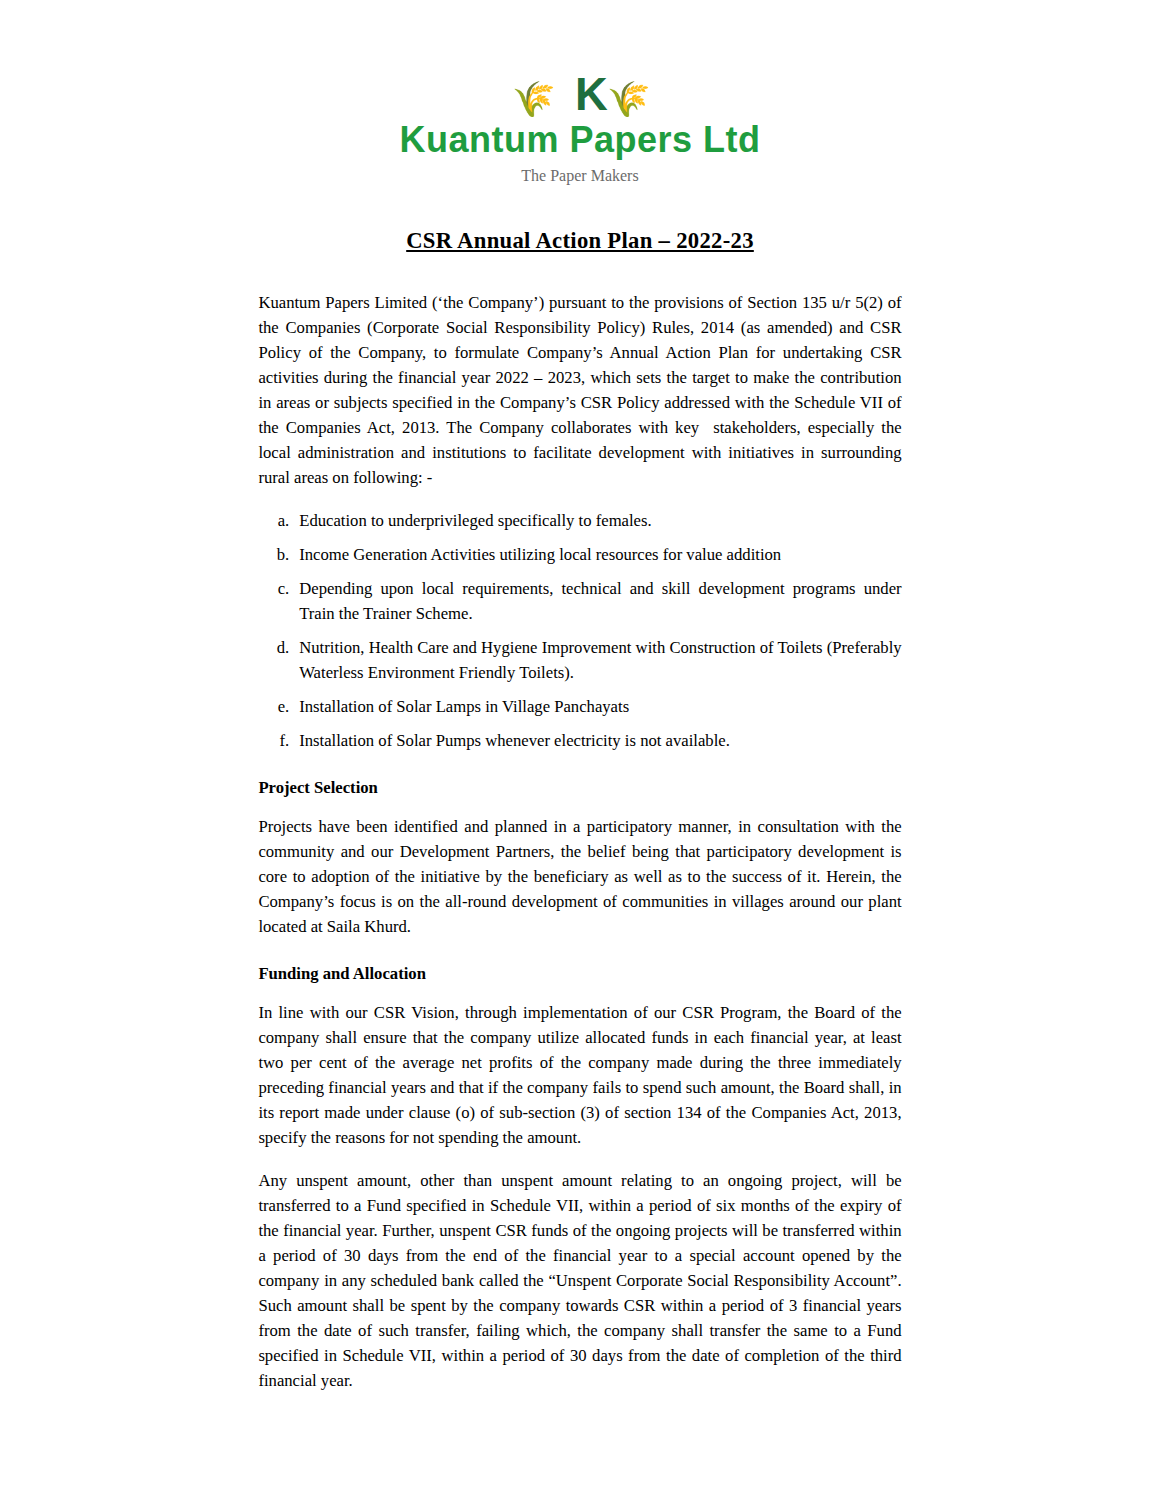🌾 K🌾
Kuantum Papers Ltd
The Paper Makers
CSR Annual Action Plan – 2022-23
Kuantum Papers Limited (‘the Company’) pursuant to the provisions of Section 135 u/r 5(2) of the Companies (Corporate Social Responsibility Policy) Rules, 2014 (as amended) and CSR Policy of the Company, to formulate Company’s Annual Action Plan for undertaking CSR activities during the financial year 2022 – 2023, which sets the target to make the contribution in areas or subjects specified in the Company’s CSR Policy addressed with the Schedule VII of the Companies Act, 2013. The Company collaborates with key stakeholders, especially the local administration and institutions to facilitate development with initiatives in surrounding rural areas on following: -
Education to underprivileged specifically to females.
Income Generation Activities utilizing local resources for value addition
Depending upon local requirements, technical and skill development programs under Train the Trainer Scheme.
Nutrition, Health Care and Hygiene Improvement with Construction of Toilets (Preferably Waterless Environment Friendly Toilets).
Installation of Solar Lamps in Village Panchayats
Installation of Solar Pumps whenever electricity is not available.
Project Selection
Projects have been identified and planned in a participatory manner, in consultation with the community and our Development Partners, the belief being that participatory development is core to adoption of the initiative by the beneficiary as well as to the success of it. Herein, the Company’s focus is on the all-round development of communities in villages around our plant located at Saila Khurd.
Funding and Allocation
In line with our CSR Vision, through implementation of our CSR Program, the Board of the company shall ensure that the company utilize allocated funds in each financial year, at least two per cent of the average net profits of the company made during the three immediately preceding financial years and that if the company fails to spend such amount, the Board shall, in its report made under clause (o) of sub-section (3) of section 134 of the Companies Act, 2013, specify the reasons for not spending the amount.
Any unspent amount, other than unspent amount relating to an ongoing project, will be transferred to a Fund specified in Schedule VII, within a period of six months of the expiry of the financial year. Further, unspent CSR funds of the ongoing projects will be transferred within a period of 30 days from the end of the financial year to a special account opened by the company in any scheduled bank called the “Unspent Corporate Social Responsibility Account”. Such amount shall be spent by the company towards CSR within a period of 3 financial years from the date of such transfer, failing which, the company shall transfer the same to a Fund specified in Schedule VII, within a period of 30 days from the date of completion of the third financial year.